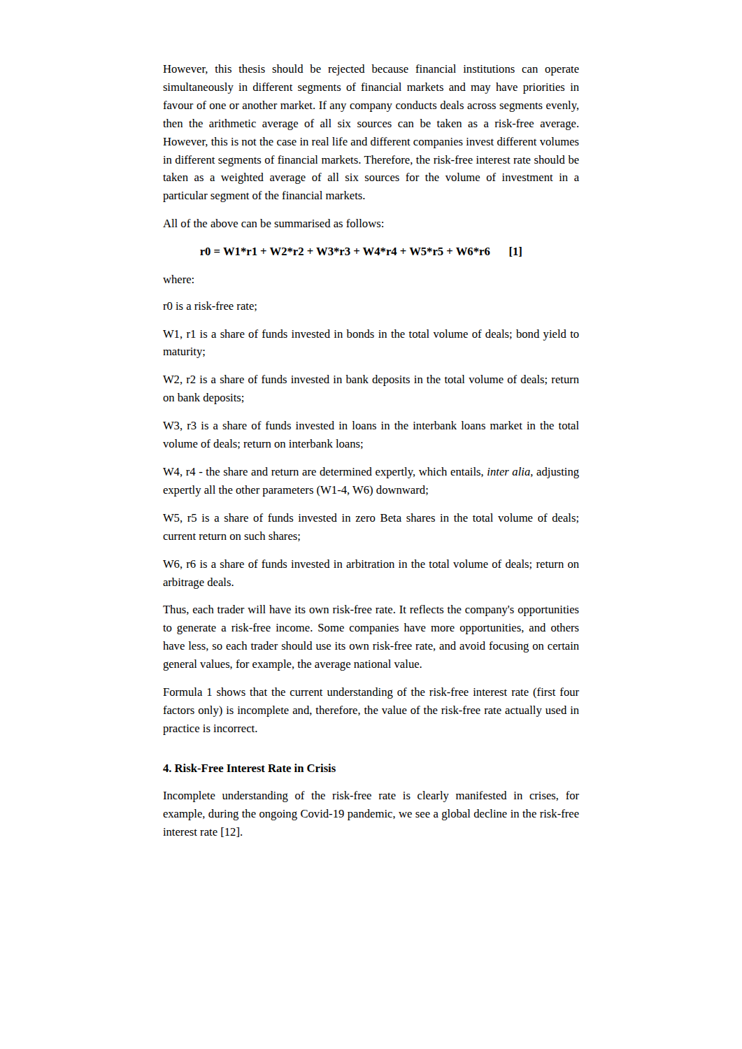However, this thesis should be rejected because financial institutions can operate simultaneously in different segments of financial markets and may have priorities in favour of one or another market. If any company conducts deals across segments evenly, then the arithmetic average of all six sources can be taken as a risk-free average. However, this is not the case in real life and different companies invest different volumes in different segments of financial markets. Therefore, the risk-free interest rate should be taken as a weighted average of all six sources for the volume of investment in a particular segment of the financial markets.
All of the above can be summarised as follows:
r0 = W1*r1 + W2*r2 + W3*r3 + W4*r4 + W5*r5 + W6*r6[1]
where:
r0 is a risk-free rate;
W1, r1 is a share of funds invested in bonds in the total volume of deals; bond yield to maturity;
W2, r2 is a share of funds invested in bank deposits in the total volume of deals; return on bank deposits;
W3, r3 is a share of funds invested in loans in the interbank loans market in the total volume of deals; return on interbank loans;
W4, r4 - the share and return are determined expertly, which entails, inter alia, adjusting expertly all the other parameters (W1-4, W6) downward;
W5, r5 is a share of funds invested in zero Beta shares in the total volume of deals; current return on such shares;
W6, r6 is a share of funds invested in arbitration in the total volume of deals; return on arbitrage deals.
Thus, each trader will have its own risk-free rate. It reflects the company's opportunities to generate a risk-free income. Some companies have more opportunities, and others have less, so each trader should use its own risk-free rate, and avoid focusing on certain general values, for example, the average national value.
Formula 1 shows that the current understanding of the risk-free interest rate (first four factors only) is incomplete and, therefore, the value of the risk-free rate actually used in practice is incorrect.
4. Risk-Free Interest Rate in Crisis
Incomplete understanding of the risk-free rate is clearly manifested in crises, for example, during the ongoing Covid-19 pandemic, we see a global decline in the risk-free interest rate [12].